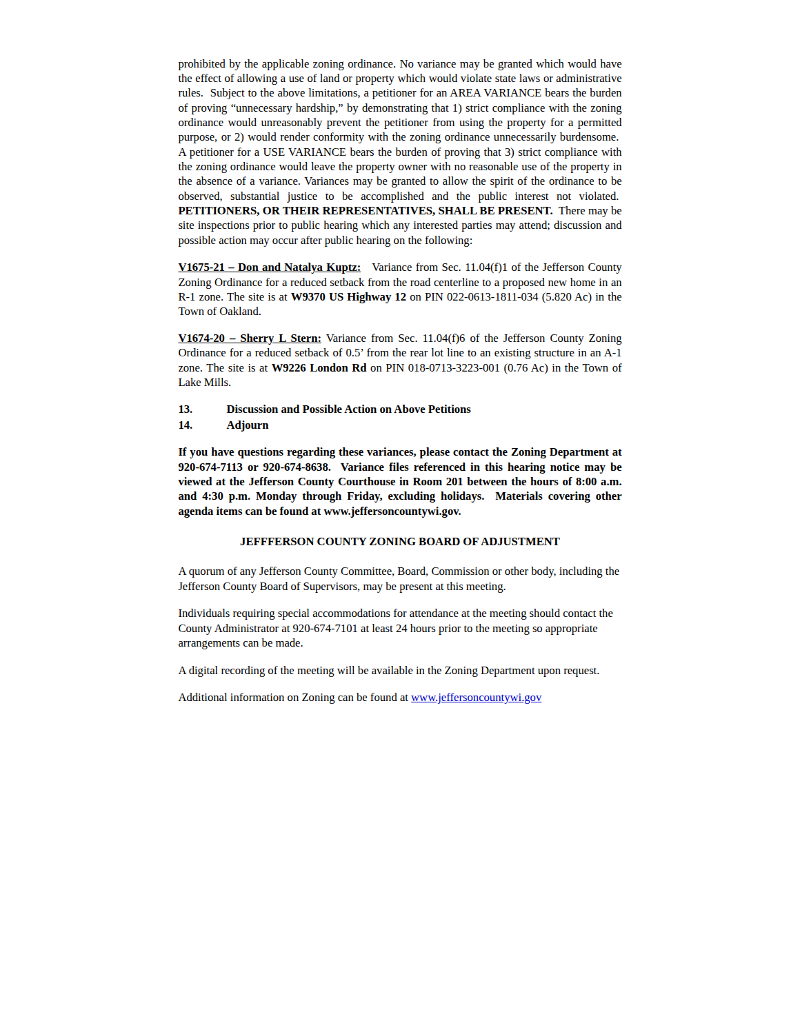prohibited by the applicable zoning ordinance. No variance may be granted which would have the effect of allowing a use of land or property which would violate state laws or administrative rules. Subject to the above limitations, a petitioner for an AREA VARIANCE bears the burden of proving “unnecessary hardship,” by demonstrating that 1) strict compliance with the zoning ordinance would unreasonably prevent the petitioner from using the property for a permitted purpose, or 2) would render conformity with the zoning ordinance unnecessarily burdensome. A petitioner for a USE VARIANCE bears the burden of proving that 3) strict compliance with the zoning ordinance would leave the property owner with no reasonable use of the property in the absence of a variance. Variances may be granted to allow the spirit of the ordinance to be observed, substantial justice to be accomplished and the public interest not violated. PETITIONERS, OR THEIR REPRESENTATIVES, SHALL BE PRESENT. There may be site inspections prior to public hearing which any interested parties may attend; discussion and possible action may occur after public hearing on the following:
V1675-21 – Don and Natalya Kuptz: Variance from Sec. 11.04(f)1 of the Jefferson County Zoning Ordinance for a reduced setback from the road centerline to a proposed new home in an R-1 zone. The site is at W9370 US Highway 12 on PIN 022-0613-1811-034 (5.820 Ac) in the Town of Oakland.
V1674-20 – Sherry L Stern: Variance from Sec. 11.04(f)6 of the Jefferson County Zoning Ordinance for a reduced setback of 0.5’ from the rear lot line to an existing structure in an A-1 zone. The site is at W9226 London Rd on PIN 018-0713-3223-001 (0.76 Ac) in the Town of Lake Mills.
13. Discussion and Possible Action on Above Petitions
14. Adjourn
If you have questions regarding these variances, please contact the Zoning Department at 920-674-7113 or 920-674-8638. Variance files referenced in this hearing notice may be viewed at the Jefferson County Courthouse in Room 201 between the hours of 8:00 a.m. and 4:30 p.m. Monday through Friday, excluding holidays. Materials covering other agenda items can be found at www.jeffersoncountywi.gov.
JEFFFERSON COUNTY ZONING BOARD OF ADJUSTMENT
A quorum of any Jefferson County Committee, Board, Commission or other body, including the Jefferson County Board of Supervisors, may be present at this meeting.
Individuals requiring special accommodations for attendance at the meeting should contact the County Administrator at 920-674-7101 at least 24 hours prior to the meeting so appropriate arrangements can be made.
A digital recording of the meeting will be available in the Zoning Department upon request.
Additional information on Zoning can be found at www.jeffersoncountywi.gov